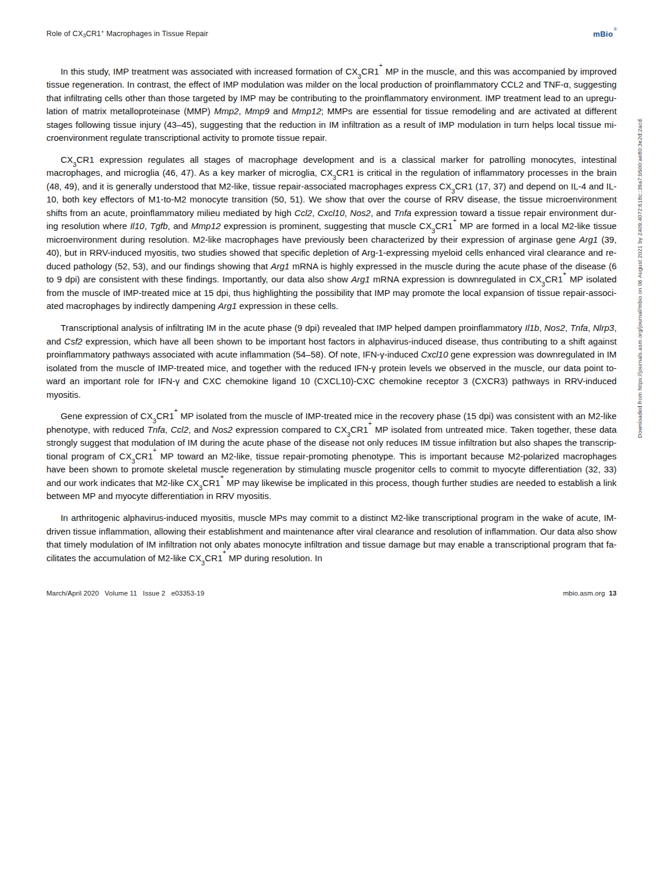Downloaded from https://journals.asm.org/journal/mbio on 06 August 2021 by 2409:4072:618c::39a7:b500:ae80:3e2d:2acd.
Role of CX3CR1+ Macrophages in Tissue Repair
mBio®
In this study, IMP treatment was associated with increased formation of CX3CR1+ MP in the muscle, and this was accompanied by improved tissue regeneration. In contrast, the effect of IMP modulation was milder on the local production of proinflammatory CCL2 and TNF-α, suggesting that infiltrating cells other than those targeted by IMP may be contributing to the proinflammatory environment. IMP treatment lead to an upregulation of matrix metalloproteinase (MMP) Mmp2, Mmp9 and Mmp12; MMPs are essential for tissue remodeling and are activated at different stages following tissue injury (43–45), suggesting that the reduction in IM infiltration as a result of IMP modulation in turn helps local tissue microenvironment regulate transcriptional activity to promote tissue repair.
CX3CR1 expression regulates all stages of macrophage development and is a classical marker for patrolling monocytes, intestinal macrophages, and microglia (46, 47). As a key marker of microglia, CX3CR1 is critical in the regulation of inflammatory processes in the brain (48, 49), and it is generally understood that M2-like, tissue repair-associated macrophages express CX3CR1 (17, 37) and depend on IL-4 and IL-10, both key effectors of M1-to-M2 monocyte transition (50, 51). We show that over the course of RRV disease, the tissue microenvironment shifts from an acute, proinflammatory milieu mediated by high Ccl2, Cxcl10, Nos2, and Tnfa expression toward a tissue repair environment during resolution where Il10, Tgfb, and Mmp12 expression is prominent, suggesting that muscle CX3CR1+ MP are formed in a local M2-like tissue microenvironment during resolution. M2-like macrophages have previously been characterized by their expression of arginase gene Arg1 (39, 40), but in RRV-induced myositis, two studies showed that specific depletion of Arg-1-expressing myeloid cells enhanced viral clearance and reduced pathology (52, 53), and our findings showing that Arg1 mRNA is highly expressed in the muscle during the acute phase of the disease (6 to 9 dpi) are consistent with these findings. Importantly, our data also show Arg1 mRNA expression is downregulated in CX3CR1+ MP isolated from the muscle of IMP-treated mice at 15 dpi, thus highlighting the possibility that IMP may promote the local expansion of tissue repair-associated macrophages by indirectly dampening Arg1 expression in these cells.
Transcriptional analysis of infiltrating IM in the acute phase (9 dpi) revealed that IMP helped dampen proinflammatory Il1b, Nos2, Tnfa, Nlrp3, and Csf2 expression, which have all been shown to be important host factors in alphavirus-induced disease, thus contributing to a shift against proinflammatory pathways associated with acute inflammation (54–58). Of note, IFN-γ-induced Cxcl10 gene expression was downregulated in IM isolated from the muscle of IMP-treated mice, and together with the reduced IFN-γ protein levels we observed in the muscle, our data point toward an important role for IFN-γ and CXC chemokine ligand 10 (CXCL10)-CXC chemokine receptor 3 (CXCR3) pathways in RRV-induced myositis.
Gene expression of CX3CR1+ MP isolated from the muscle of IMP-treated mice in the recovery phase (15 dpi) was consistent with an M2-like phenotype, with reduced Tnfa, Ccl2, and Nos2 expression compared to CX3CR1+ MP isolated from untreated mice. Taken together, these data strongly suggest that modulation of IM during the acute phase of the disease not only reduces IM tissue infiltration but also shapes the transcriptional program of CX3CR1+ MP toward an M2-like, tissue repair-promoting phenotype. This is important because M2-polarized macrophages have been shown to promote skeletal muscle regeneration by stimulating muscle progenitor cells to commit to myocyte differentiation (32, 33) and our work indicates that M2-like CX3CR1+ MP may likewise be implicated in this process, though further studies are needed to establish a link between MP and myocyte differentiation in RRV myositis.
In arthritogenic alphavirus-induced myositis, muscle MPs may commit to a distinct M2-like transcriptional program in the wake of acute, IM-driven tissue inflammation, allowing their establishment and maintenance after viral clearance and resolution of inflammation. Our data also show that timely modulation of IM infiltration not only abates monocyte infiltration and tissue damage but may enable a transcriptional program that facilitates the accumulation of M2-like CX3CR1+ MP during resolution. In
March/April 2020 Volume 11 Issue 2 e03353-19
mbio.asm.org 13